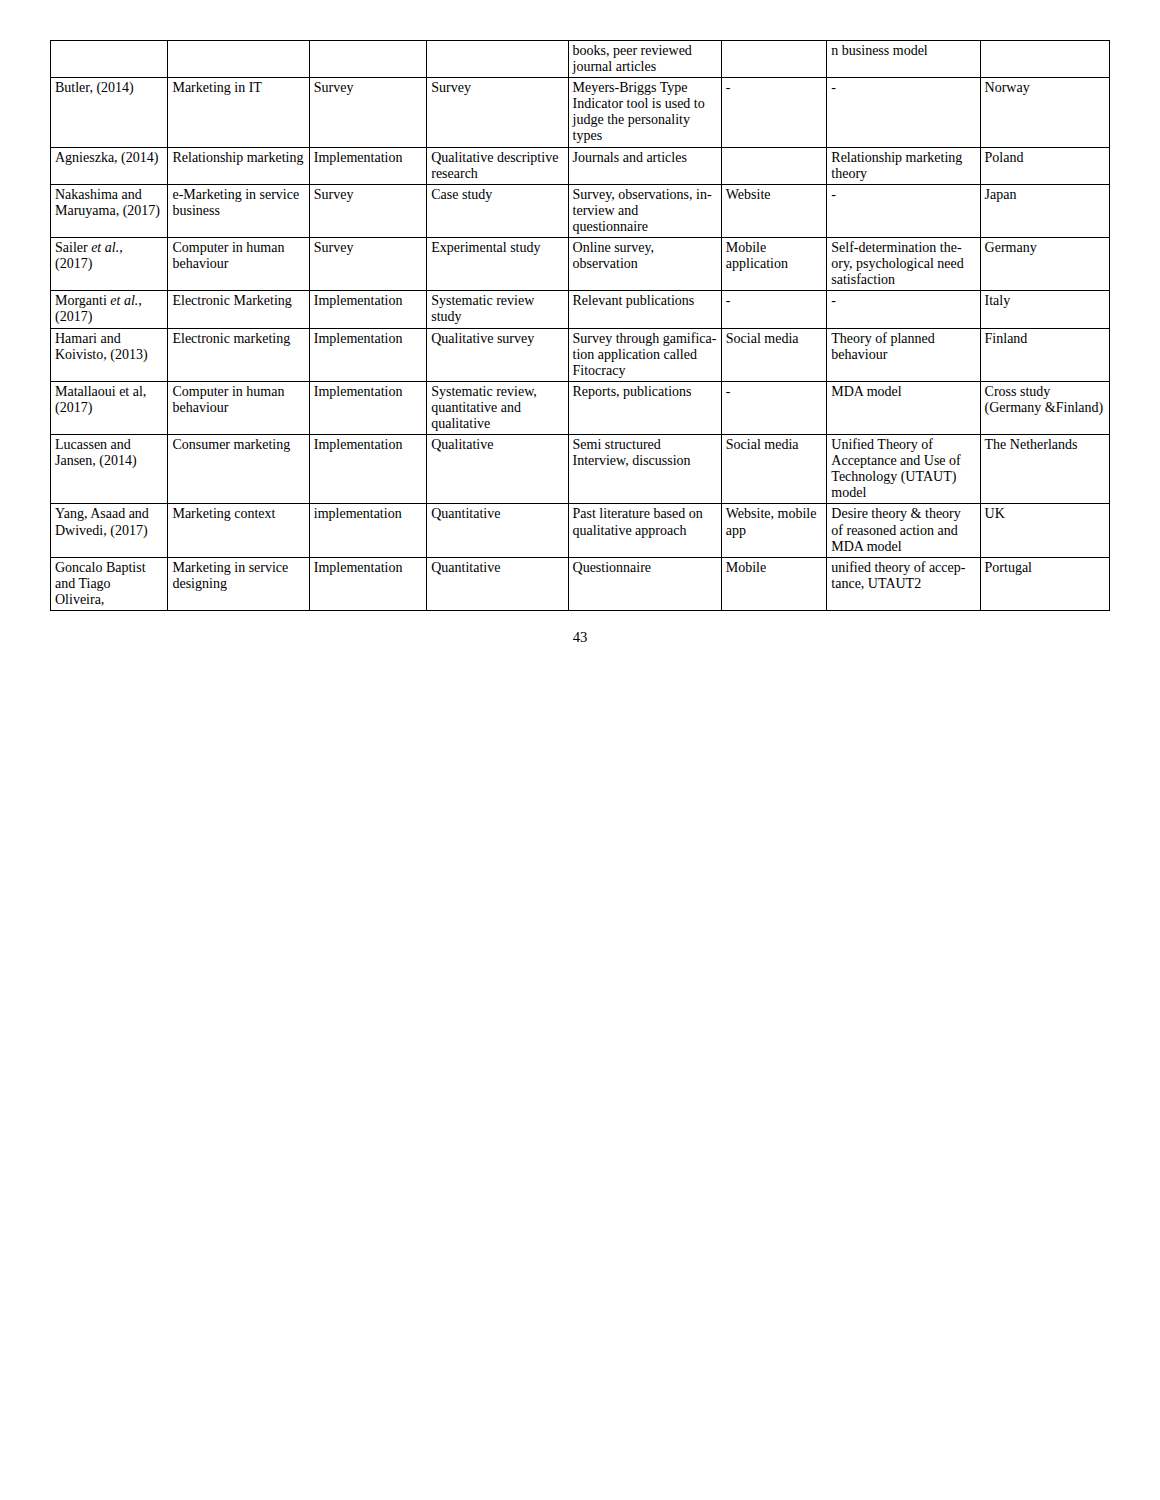| | | | | books, peer reviewed journal articles | | n business model | |
| Butler, (2014) | Marketing in IT | Survey | Survey | Meyers-Briggs Type Indicator tool is used to judge the personality types | - | - | Norway |
| Agnieszka, (2014) | Relationship marketing | Implementation | Qualitative descriptive research | Journals and articles | | Relationship marketing theory | Poland |
| Nakashima and Maruyama, (2017) | e-Marketing in service business | Survey | Case study | Survey, observations, interview and questionnaire | Website | - | Japan |
| Sailer et al. , (2017) | Computer in human behaviour | Survey | Experimental study | Online survey, observation | Mobile application | Self-determination theory, psychological need satisfaction | Germany |
| Morganti et al. , (2017) | Electronic Marketing | Implementation | Systematic review study | Relevant publications | - | - | Italy |
| Hamari and Koivisto, (2013) | Electronic marketing | Implementation | Qualitative survey | Survey through gamification application called Fitocracy | Social media | Theory of planned behaviour | Finland |
| Matallaoui et al, (2017) | Computer in human behaviour | Implementation | Systematic review, quantitative and qualitative | Reports, publications | - | MDA model | Cross study (Germany &Finland) |
| Lucassen and Jansen, (2014) | Consumer marketing | Implementation | Qualitative | Semi structured Interview, discussion | Social media | Unified Theory of Acceptance and Use of Technology (UTAUT) model | The Netherlands |
| Yang, Asaad and Dwivedi, (2017) | Marketing context | implementation | Quantitative | Past literature based on qualitative approach | Website, mobile app | Desire theory & theory of reasoned action and MDA model | UK |
| Goncalo Baptist and Tiago Oliveira, | Marketing in service designing | Implementation | Quantitative | Questionnaire | Mobile | unified theory of acceptance, UTAUT2 | Portugal |
43